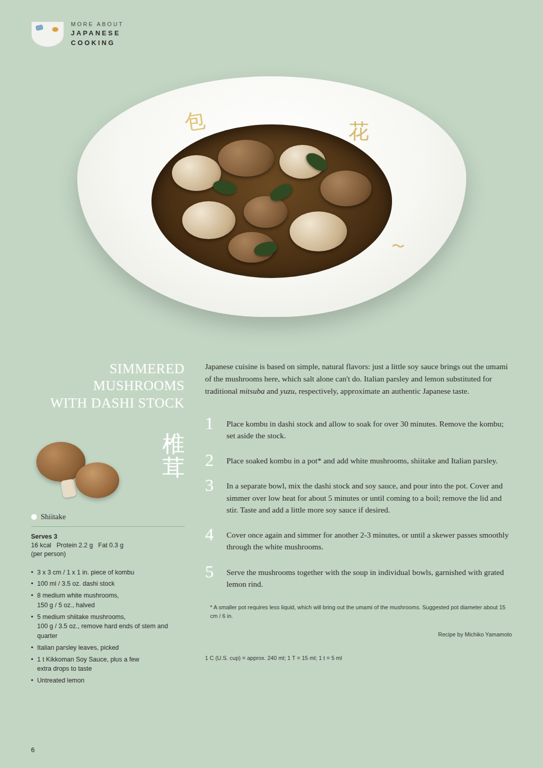MORE ABOUT
JAPANESE
COOKING
包 花 〜
SIMMERED MUSHROOMS
WITH DASHI STOCK
椎
茸
Shiitake
Serves 3
16 kcal Protein 2.2 g Fat 0.3 g
(per person)
3 x 3 cm / 1 x 1 in. piece of kombu
100 ml / 3.5 oz. dashi stock
8 medium white mushrooms,
150 g / 5 oz., halved
5 medium shiitake mushrooms,
100 g / 3.5 oz., remove hard ends of stem and quarter
Italian parsley leaves, picked
1 t Kikkoman Soy Sauce, plus a few
extra drops to taste
Untreated lemon
Japanese cuisine is based on simple, natural flavors: just a little soy sauce brings out the umami of the mushrooms here, which salt alone can't do. Italian parsley and lemon substituted for traditional mitsuba and yuzu, respectively, approximate an authentic Japanese taste.
1 Place kombu in dashi stock and allow to soak for over 30 minutes. Remove the kombu; set aside the stock.
2 Place soaked kombu in a pot* and add white mushrooms, shiitake and Italian parsley.
3 In a separate bowl, mix the dashi stock and soy sauce, and pour into the pot. Cover and simmer over low heat for about 5 minutes or until coming to a boil; remove the lid and stir. Taste and add a little more soy sauce if desired.
4 Cover once again and simmer for another 2-3 minutes, or until a skewer passes smoothly through the white mushrooms.
5 Serve the mushrooms together with the soup in individual bowls, garnished with grated lemon rind.
* A smaller pot requires less liquid, which will bring out the umami of the mushrooms. Suggested pot diameter about 15 cm / 6 in.
Recipe by Michiko Yamamoto
1 C (U.S. cup) = approx. 240 ml; 1 T = 15 ml; 1 t = 5 ml
6